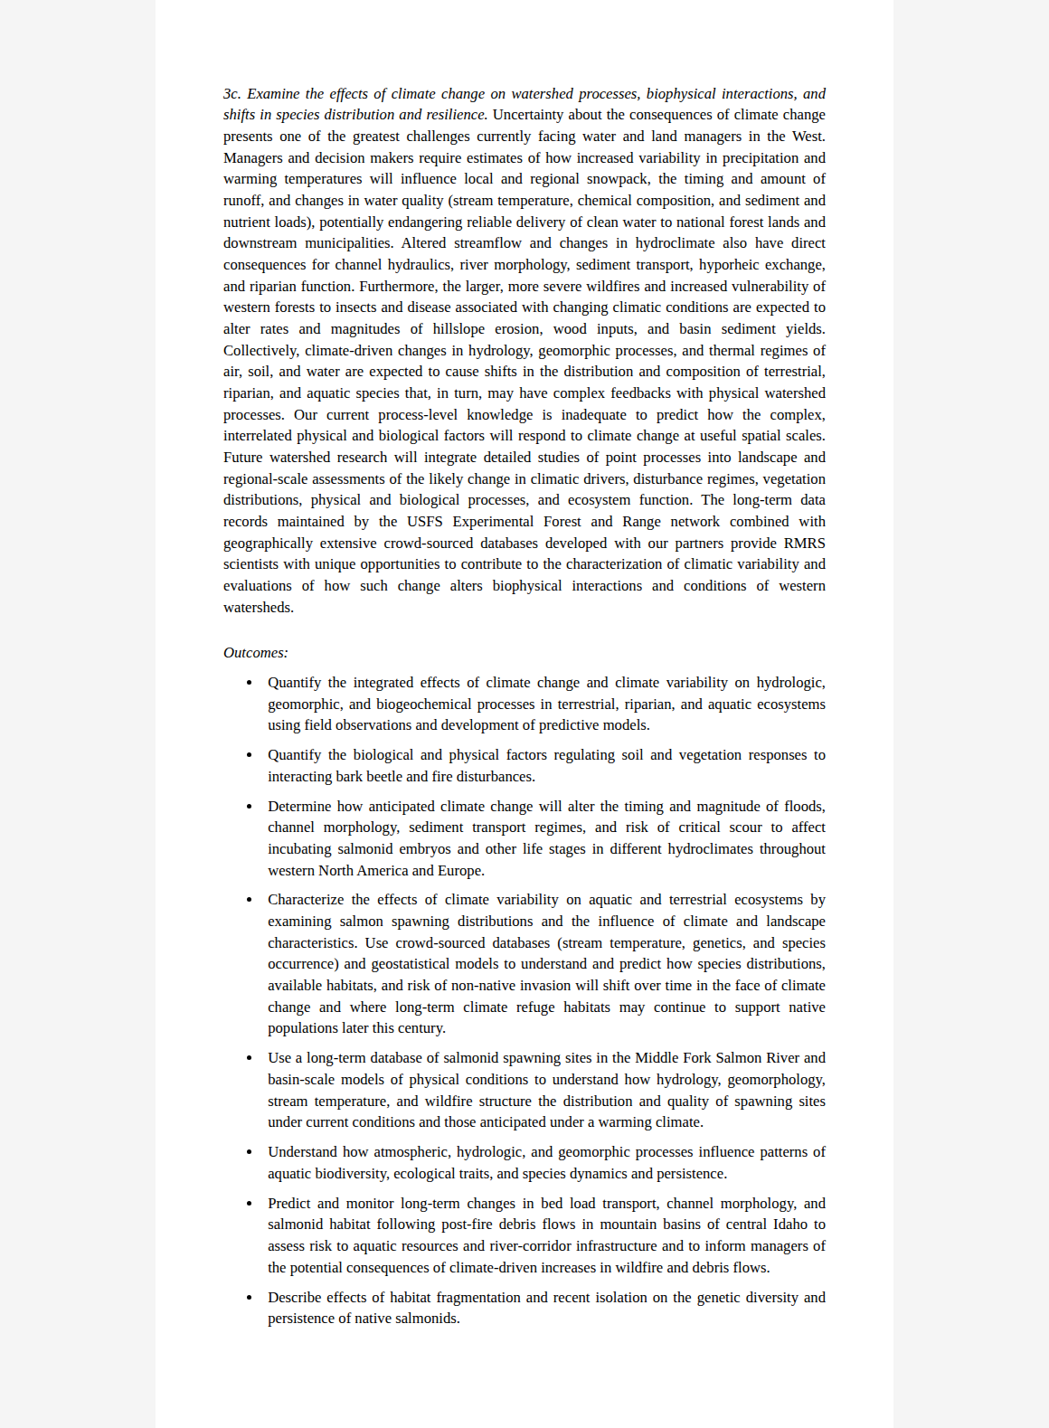3c. Examine the effects of climate change on watershed processes, biophysical interactions, and shifts in species distribution and resilience. Uncertainty about the consequences of climate change presents one of the greatest challenges currently facing water and land managers in the West. Managers and decision makers require estimates of how increased variability in precipitation and warming temperatures will influence local and regional snowpack, the timing and amount of runoff, and changes in water quality (stream temperature, chemical composition, and sediment and nutrient loads), potentially endangering reliable delivery of clean water to national forest lands and downstream municipalities. Altered streamflow and changes in hydroclimate also have direct consequences for channel hydraulics, river morphology, sediment transport, hyporheic exchange, and riparian function. Furthermore, the larger, more severe wildfires and increased vulnerability of western forests to insects and disease associated with changing climatic conditions are expected to alter rates and magnitudes of hillslope erosion, wood inputs, and basin sediment yields. Collectively, climate-driven changes in hydrology, geomorphic processes, and thermal regimes of air, soil, and water are expected to cause shifts in the distribution and composition of terrestrial, riparian, and aquatic species that, in turn, may have complex feedbacks with physical watershed processes. Our current process-level knowledge is inadequate to predict how the complex, interrelated physical and biological factors will respond to climate change at useful spatial scales. Future watershed research will integrate detailed studies of point processes into landscape and regional-scale assessments of the likely change in climatic drivers, disturbance regimes, vegetation distributions, physical and biological processes, and ecosystem function. The long-term data records maintained by the USFS Experimental Forest and Range network combined with geographically extensive crowd-sourced databases developed with our partners provide RMRS scientists with unique opportunities to contribute to the characterization of climatic variability and evaluations of how such change alters biophysical interactions and conditions of western watersheds.
Outcomes:
Quantify the integrated effects of climate change and climate variability on hydrologic, geomorphic, and biogeochemical processes in terrestrial, riparian, and aquatic ecosystems using field observations and development of predictive models.
Quantify the biological and physical factors regulating soil and vegetation responses to interacting bark beetle and fire disturbances.
Determine how anticipated climate change will alter the timing and magnitude of floods, channel morphology, sediment transport regimes, and risk of critical scour to affect incubating salmonid embryos and other life stages in different hydroclimates throughout western North America and Europe.
Characterize the effects of climate variability on aquatic and terrestrial ecosystems by examining salmon spawning distributions and the influence of climate and landscape characteristics. Use crowd-sourced databases (stream temperature, genetics, and species occurrence) and geostatistical models to understand and predict how species distributions, available habitats, and risk of non-native invasion will shift over time in the face of climate change and where long-term climate refuge habitats may continue to support native populations later this century.
Use a long-term database of salmonid spawning sites in the Middle Fork Salmon River and basin-scale models of physical conditions to understand how hydrology, geomorphology, stream temperature, and wildfire structure the distribution and quality of spawning sites under current conditions and those anticipated under a warming climate.
Understand how atmospheric, hydrologic, and geomorphic processes influence patterns of aquatic biodiversity, ecological traits, and species dynamics and persistence.
Predict and monitor long-term changes in bed load transport, channel morphology, and salmonid habitat following post-fire debris flows in mountain basins of central Idaho to assess risk to aquatic resources and river-corridor infrastructure and to inform managers of the potential consequences of climate-driven increases in wildfire and debris flows.
Describe effects of habitat fragmentation and recent isolation on the genetic diversity and persistence of native salmonids.